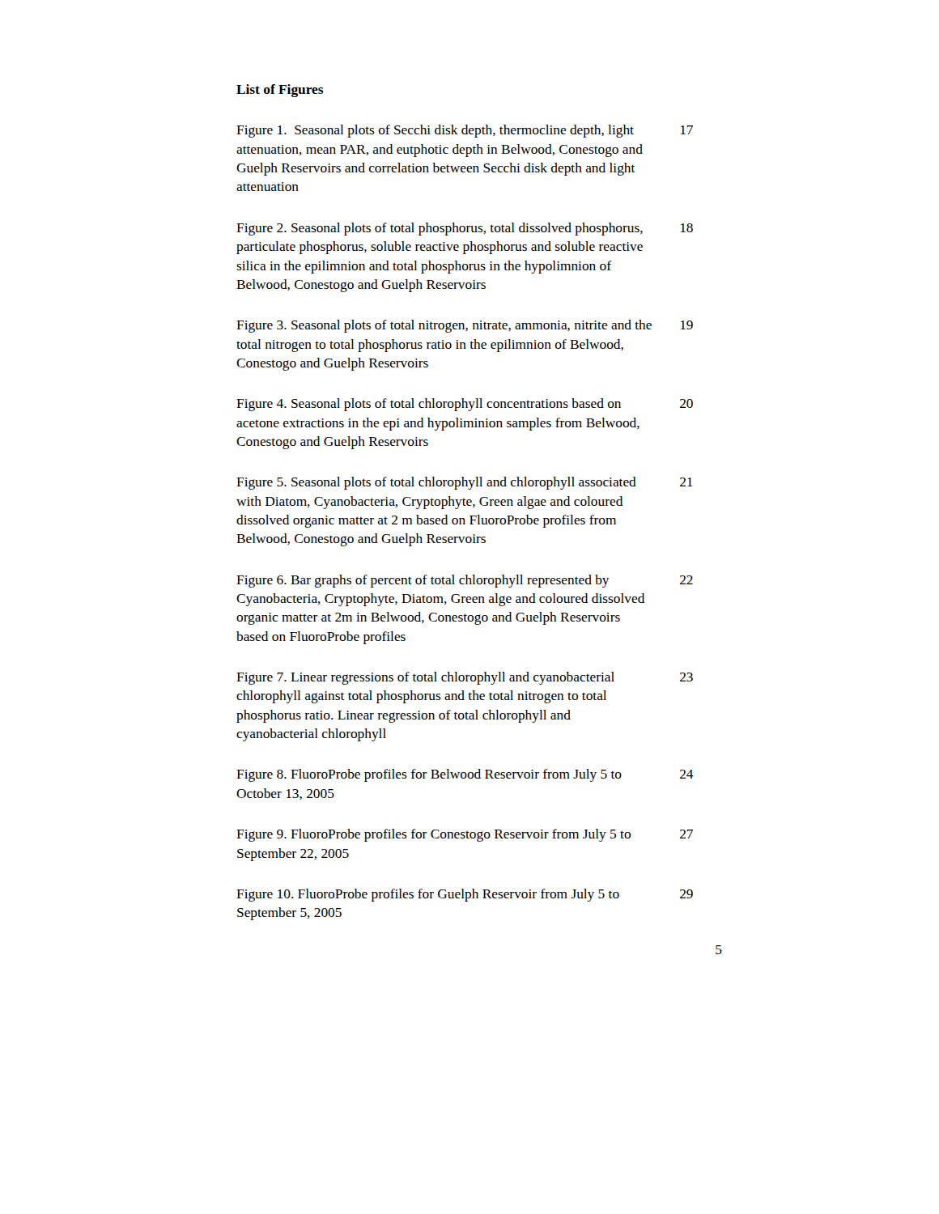List of Figures
| Figure 1. Seasonal plots of Secchi disk depth, thermocline depth, light attenuation, mean PAR, and eutphotic depth in Belwood, Conestogo and Guelph Reservoirs and correlation between Secchi disk depth and light attenuation | 17 |
| Figure 2. Seasonal plots of total phosphorus, total dissolved phosphorus, particulate phosphorus, soluble reactive phosphorus and soluble reactive silica in the epilimnion and total phosphorus in the hypolimnion of Belwood, Conestogo and Guelph Reservoirs | 18 |
| Figure 3. Seasonal plots of total nitrogen, nitrate, ammonia, nitrite and the total nitrogen to total phosphorus ratio in the epilimnion of Belwood, Conestogo and Guelph Reservoirs | 19 |
| Figure 4. Seasonal plots of total chlorophyll concentrations based on acetone extractions in the epi and hypoliminion samples from Belwood, Conestogo and Guelph Reservoirs | 20 |
| Figure 5. Seasonal plots of total chlorophyll and chlorophyll associated with Diatom, Cyanobacteria, Cryptophyte, Green algae and coloured dissolved organic matter at 2 m based on FluoroProbe profiles from Belwood, Conestogo and Guelph Reservoirs | 21 |
| Figure 6. Bar graphs of percent of total chlorophyll represented by Cyanobacteria, Cryptophyte, Diatom, Green alge and coloured dissolved organic matter at 2m in Belwood, Conestogo and Guelph Reservoirs based on FluoroProbe profiles | 22 |
| Figure 7. Linear regressions of total chlorophyll and cyanobacterial chlorophyll against total phosphorus and the total nitrogen to total phosphorus ratio. Linear regression of total chlorophyll and cyanobacterial chlorophyll | 23 |
| Figure 8. FluoroProbe profiles for Belwood Reservoir from July 5 to October 13, 2005 | 24 |
| Figure 9. FluoroProbe profiles for Conestogo Reservoir from July 5 to September 22, 2005 | 27 |
| Figure 10. FluoroProbe profiles for Guelph Reservoir from July 5 to September 5, 2005 | 29 |
5